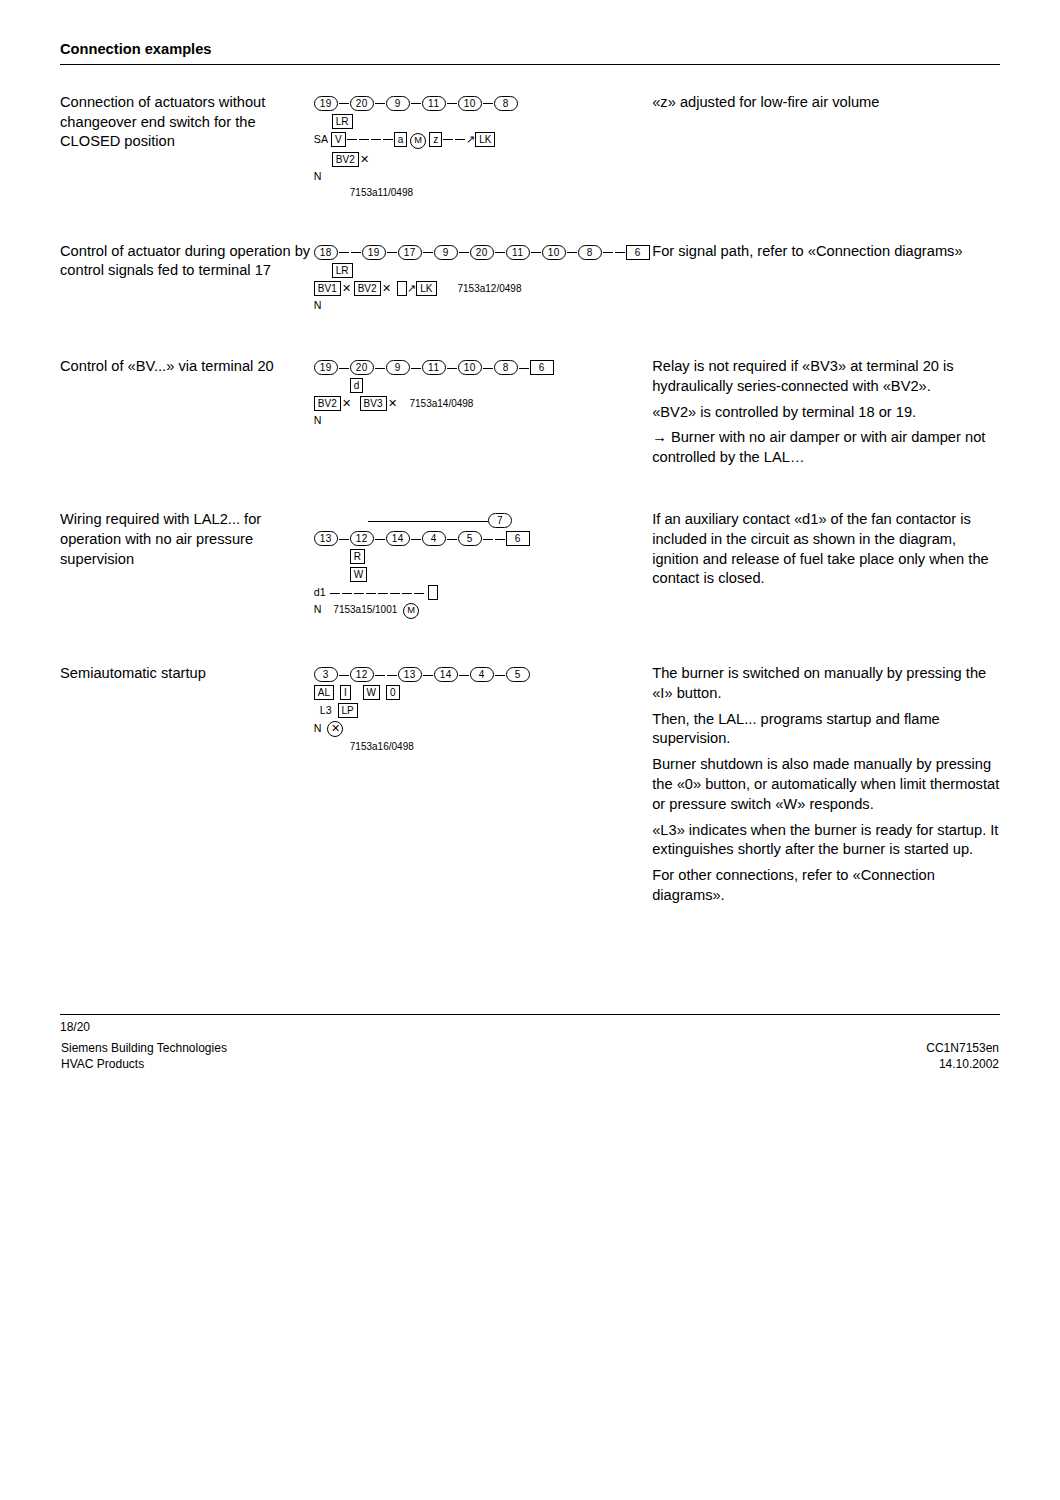Connection examples
| Connection of actuators without changeover end switch for the CLOSED position | 19 20 9 11 10 8 LR SA V a M z LK BV2 N 7153a11/0498 | «z» adjusted for low-fire air volume |
| Control of actuator during operation by control signals fed to terminal 17 | 18 19 17 9 20 11 10 8 6 LR BV1 BV2 LK 7153a12/0498 N | For signal path, refer to «Connection diagrams» |
| Control of «BV...» via terminal 20 | 19 20 9 11 10 8 6 d BV2 BV3 7153a14/0498 N | Relay is not required if «BV3» at terminal 20 is hydraulically series-connected with «BV2». «BV2» is controlled by terminal 18 or 19. → Burner with no air damper or with air damper not controlled by the LAL… |
| Wiring required with LAL2... for operation with no air pressure supervision | 7 13 12 14 4 5 6 R W d1 N 7153a15/1001 M | If an auxiliary contact «d1» of the fan contactor is included in the circuit as shown in the diagram, ignition and release of fuel take place only when the contact is closed. |
| Semiautomatic startup | 3 12 13 14 4 5 AL I W 0 L3 LP N ✕ 7153a16/0498 | The burner is switched on manually by pressing the «I» button. Then, the LAL... programs startup and flame supervision. Burner shutdown is also made manually by pressing the «0» button, or automatically when limit thermostat or pressure switch «W» responds. «L3» indicates when the burner is ready for startup. It extinguishes shortly after the burner is started up. For other connections, refer to «Connection diagrams». |
18/20
| Siemens Building Technologies HVAC Products | CC1N7153en 14.10.2002 |